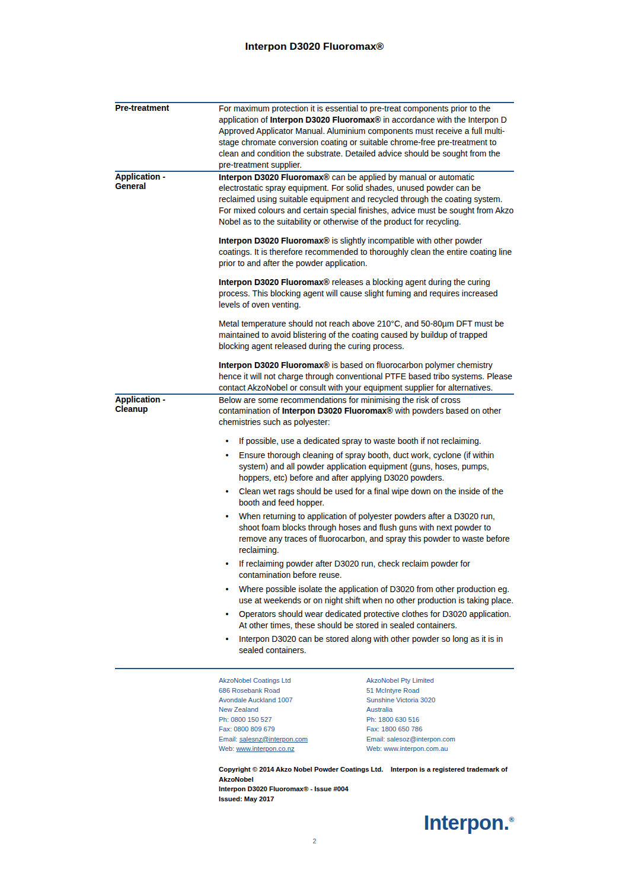Interpon D3020 Fluoromax®
| Pre-treatment | For maximum protection it is essential to pre-treat components prior to the application of Interpon D3020 Fluoromax® in accordance with the Interpon D Approved Applicator Manual. Aluminium components must receive a full multi-stage chromate conversion coating or suitable chrome-free pre-treatment to clean and condition the substrate. Detailed advice should be sought from the pre-treatment supplier. |
| Application - General | Interpon D3020 Fluoromax® can be applied by manual or automatic electrostatic spray equipment. For solid shades, unused powder can be reclaimed using suitable equipment and recycled through the coating system. For mixed colours and certain special finishes, advice must be sought from Akzo Nobel as to the suitability or otherwise of the product for recycling. Interpon D3020 Fluoromax® is slightly incompatible with other powder coatings. It is therefore recommended to thoroughly clean the entire coating line prior to and after the powder application. Interpon D3020 Fluoromax® releases a blocking agent during the curing process. This blocking agent will cause slight fuming and requires increased levels of oven venting. Metal temperature should not reach above 210°C, and 50-80µm DFT must be maintained to avoid blistering of the coating caused by buildup of trapped blocking agent released during the curing process. Interpon D3020 Fluoromax® is based on fluorocarbon polymer chemistry hence it will not charge through conventional PTFE based tribo systems. Please contact AkzoNobel or consult with your equipment supplier for alternatives. |
| Application - Cleanup | Below are some recommendations for minimising the risk of cross contamination of Interpon D3020 Fluoromax® with powders based on other chemistries such as polyester: If possible, use a dedicated spray to waste booth if not reclaiming. Ensure thorough cleaning of spray booth, duct work, cyclone (if within system) and all powder application equipment (guns, hoses, pumps, hoppers, etc) before and after applying D3020 powders. Clean wet rags should be used for a final wipe down on the inside of the booth and feed hopper. When returning to application of polyester powders after a D3020 run, shoot foam blocks through hoses and flush guns with next powder to remove any traces of fluorocarbon, and spray this powder to waste before reclaiming. If reclaiming powder after D3020 run, check reclaim powder for contamination before reuse. Where possible isolate the application of D3020 from other production eg. use at weekends or on night shift when no other production is taking place. Operators should wear dedicated protective clothes for D3020 application. At other times, these should be stored in sealed containers. Interpon D3020 can be stored along with other powder so long as it is in sealed containers. |
AkzoNobel Coatings Ltd
686 Rosebank Road
Avondale Auckland 1007
New Zealand
Ph: 0800 150 527
Fax: 0800 809 679
Email: salesnz@interpon.com
Web: www.interpon.co.nz
AkzoNobel Pty Limited
51 McIntyre Road
Sunshine Victoria 3020
Australia
Ph: 1800 630 516
Fax: 1800 650 786
Email: salesoz@interpon.com
Web: www.interpon.com.au
Copyright © 2014 Akzo Nobel Powder Coatings Ltd. Interpon is a registered trademark of AkzoNobel
Interpon D3020 Fluoromax® - Issue #004
Issued: May 2017
Interpon.®
2